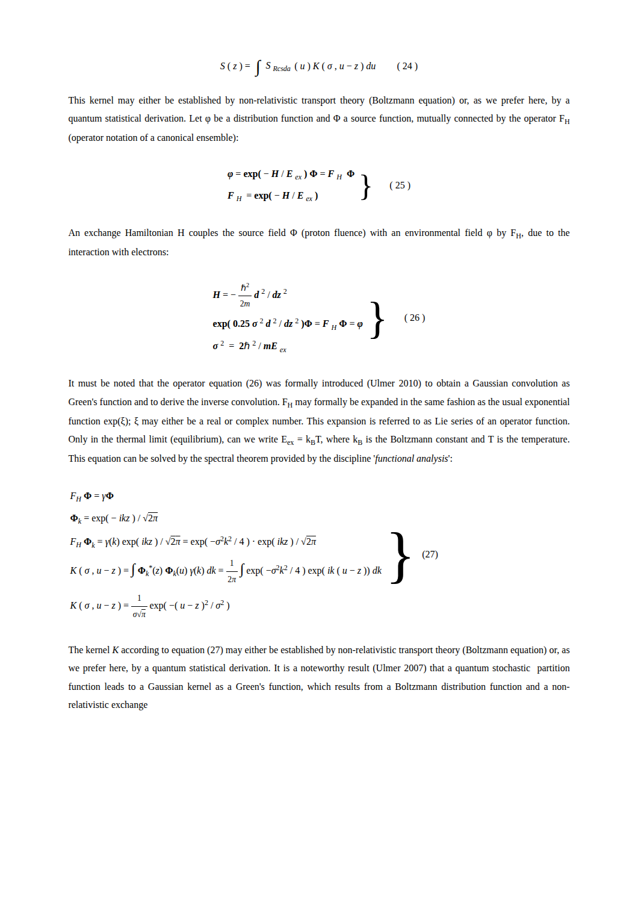| S ( z ) = | ∫ | S Rcsda | ( u ) K ( σ , u − z ) du | ( 24 ) |
This kernel may either be established by non-relativistic transport theory (Boltzmann equation) or, as we prefer here, by a quantum statistical derivation. Let φ be a distribution function and Φ a source function, mutually connected by the operator FH (operator notation of a canonical ensemble):
| φ = exp( − H / E ex ) Φ = F H Φ F H = exp( − H / E ex ) | } | ( 25 ) |
An exchange Hamiltonian H couples the source field Φ (proton fluence) with an environmental field φ by FH, due to the interaction with electrons:
| H = − ℏ 2 2 m d 2 / dz 2 exp( 0.25 σ 2 d 2 / dz 2 )Φ = F H Φ = φ σ 2 = 2 ℏ 2 / mE ex | } | ( 26 ) |
It must be noted that the operator equation (26) was formally introduced (Ulmer 2010) to obtain a Gaussian convolution as Green's function and to derive the inverse convolution. FH may formally be expanded in the same fashion as the usual exponential function exp(ξ); ξ may either be a real or complex number. This expansion is referred to as Lie series of an operator function. Only in the thermal limit (equilibrium), can we write Eex = kBT, where kB is the Boltzmann constant and T is the temperature. This equation can be solved by the spectral theorem provided by the discipline 'functional analysis':
| F H Φ = γ Φ Φ k = exp( − ikz ) / √ 2 π F H Φ k = γ ( k ) exp( ikz ) / √ 2 π = exp( − σ 2 k 2 / 4 ) · exp( ikz ) / √ 2 π K ( σ , u − z ) = ∫ Φ k * ( z ) Φ k ( u ) γ ( k ) dk = 1 2 π ∫ exp( − σ 2 k 2 / 4 ) exp( ik ( u − z )) dk K ( σ , u − z ) = 1 σ √ π exp( −( u − z ) 2 / σ 2 ) | } | (27) |
The kernel K according to equation (27) may either be established by non-relativistic transport theory (Boltzmann equation) or, as we prefer here, by a quantum statistical derivation. It is a noteworthy result (Ulmer 2007) that a quantum stochastic partition function leads to a Gaussian kernel as a Green's function, which results from a Boltzmann distribution function and a non-relativistic exchange